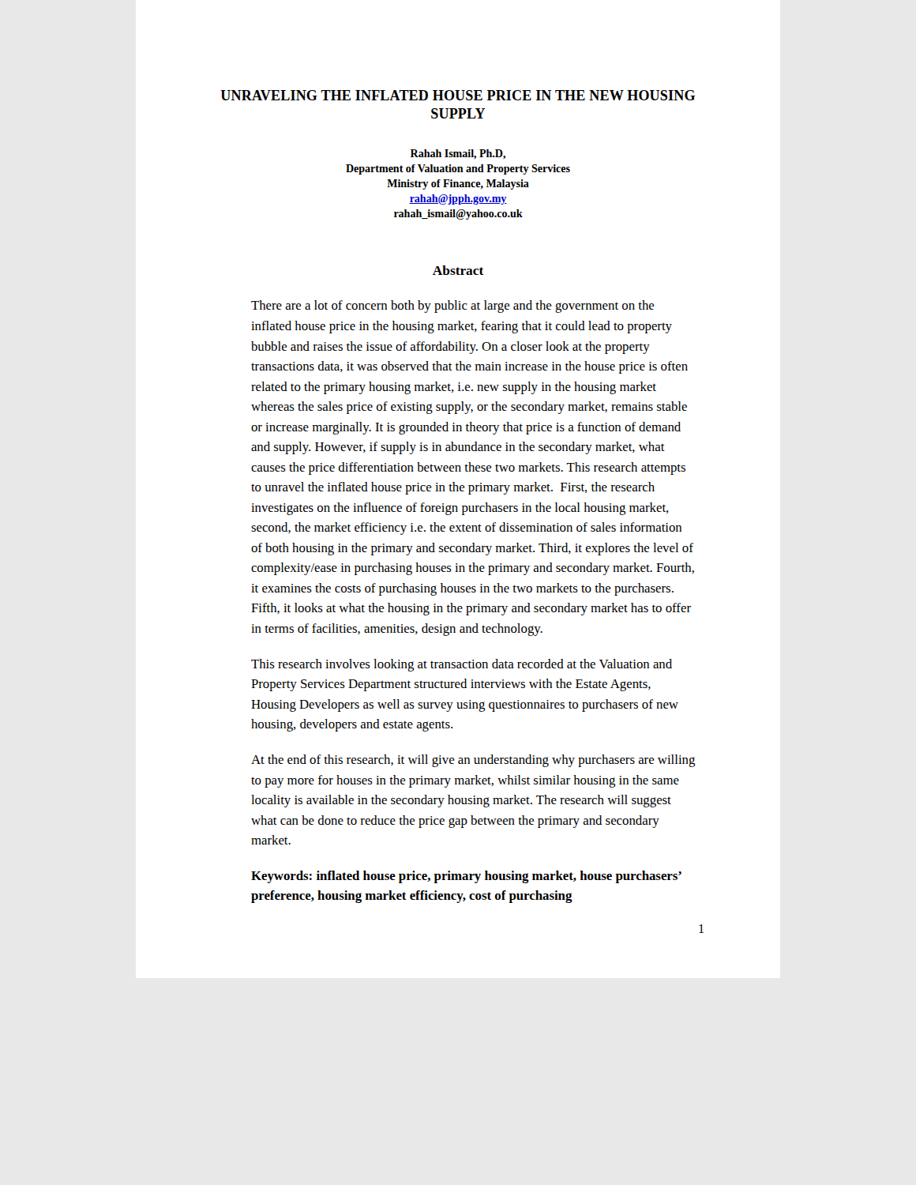UNRAVELING THE INFLATED HOUSE PRICE IN THE NEW HOUSING SUPPLY
Rahah Ismail, Ph.D,
Department of Valuation and Property Services
Ministry of Finance, Malaysia
rahah@jpph.gov.my
rahah_ismail@yahoo.co.uk
Abstract
There are a lot of concern both by public at large and the government on the inflated house price in the housing market, fearing that it could lead to property bubble and raises the issue of affordability. On a closer look at the property transactions data, it was observed that the main increase in the house price is often related to the primary housing market, i.e. new supply in the housing market whereas the sales price of existing supply, or the secondary market, remains stable or increase marginally. It is grounded in theory that price is a function of demand and supply. However, if supply is in abundance in the secondary market, what causes the price differentiation between these two markets. This research attempts to unravel the inflated house price in the primary market. First, the research investigates on the influence of foreign purchasers in the local housing market, second, the market efficiency i.e. the extent of dissemination of sales information of both housing in the primary and secondary market. Third, it explores the level of complexity/ease in purchasing houses in the primary and secondary market. Fourth, it examines the costs of purchasing houses in the two markets to the purchasers. Fifth, it looks at what the housing in the primary and secondary market has to offer in terms of facilities, amenities, design and technology.
This research involves looking at transaction data recorded at the Valuation and Property Services Department structured interviews with the Estate Agents, Housing Developers as well as survey using questionnaires to purchasers of new housing, developers and estate agents.
At the end of this research, it will give an understanding why purchasers are willing to pay more for houses in the primary market, whilst similar housing in the same locality is available in the secondary housing market. The research will suggest what can be done to reduce the price gap between the primary and secondary market.
Keywords: inflated house price, primary housing market, house purchasers’ preference, housing market efficiency, cost of purchasing
1